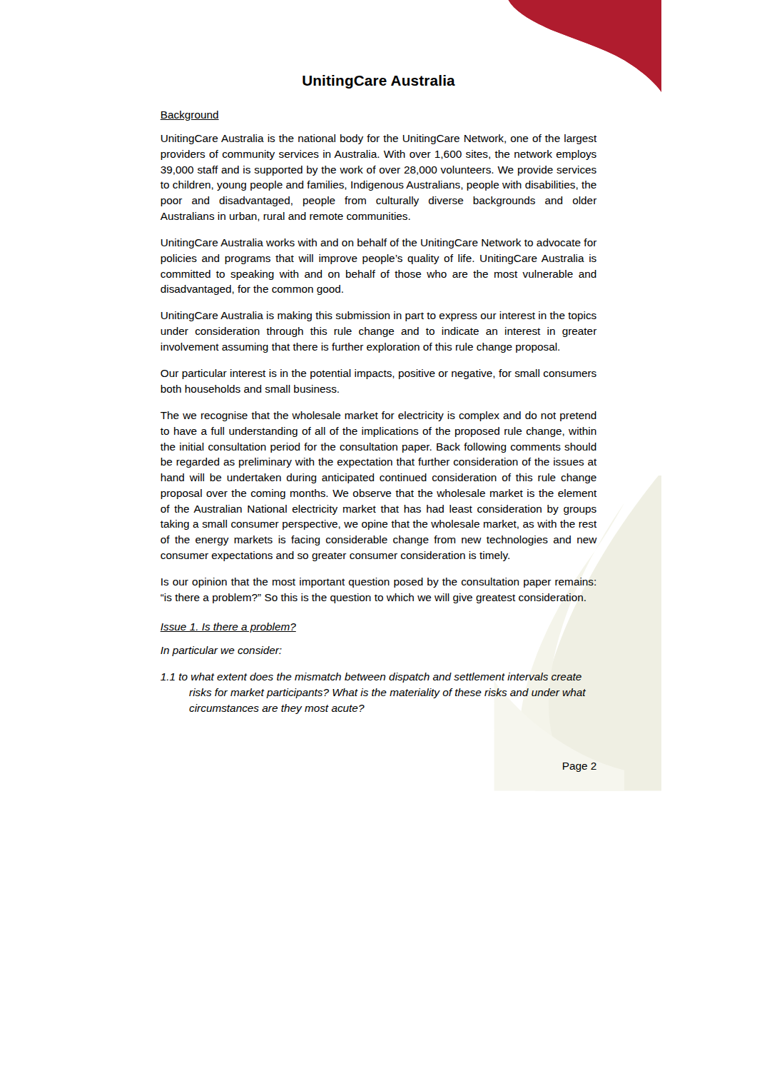UnitingCare Australia
Background
UnitingCare Australia is the national body for the UnitingCare Network, one of the largest providers of community services in Australia. With over 1,600 sites, the network employs 39,000 staff and is supported by the work of over 28,000 volunteers. We provide services to children, young people and families, Indigenous Australians, people with disabilities, the poor and disadvantaged, people from culturally diverse backgrounds and older Australians in urban, rural and remote communities.
UnitingCare Australia works with and on behalf of the UnitingCare Network to advocate for policies and programs that will improve people’s quality of life. UnitingCare Australia is committed to speaking with and on behalf of those who are the most vulnerable and disadvantaged, for the common good.
UnitingCare Australia is making this submission in part to express our interest in the topics under consideration through this rule change and to indicate an interest in greater involvement assuming that there is further exploration of this rule change proposal.
Our particular interest is in the potential impacts, positive or negative, for small consumers both households and small business.
The we recognise that the wholesale market for electricity is complex and do not pretend to have a full understanding of all of the implications of the proposed rule change, within the initial consultation period for the consultation paper. Back following comments should be regarded as preliminary with the expectation that further consideration of the issues at hand will be undertaken during anticipated continued consideration of this rule change proposal over the coming months. We observe that the wholesale market is the element of the Australian National electricity market that has had least consideration by groups taking a small consumer perspective, we opine that the wholesale market, as with the rest of the energy markets is facing considerable change from new technologies and new consumer expectations and so greater consumer consideration is timely.
Is our opinion that the most important question posed by the consultation paper remains: “is there a problem?” So this is the question to which we will give greatest consideration.
Issue 1. Is there a problem?
In particular we consider:
1.1 to what extent does the mismatch between dispatch and settlement intervals create risks for market participants? What is the materiality of these risks and under what circumstances are they most acute?
Page 2